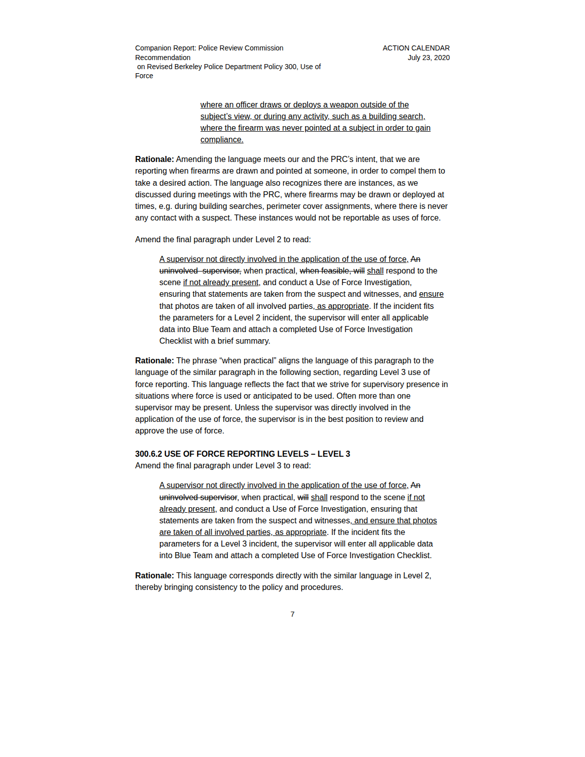Companion Report: Police Review Commission Recommendation
on Revised Berkeley Police Department Policy 300, Use of Force
ACTION CALENDAR
July 23, 2020
where an officer draws or deploys a weapon outside of the subject’s view, or during any activity, such as a building search, where the firearm was never pointed at a subject in order to gain compliance.
Rationale: Amending the language meets our and the PRC’s intent, that we are reporting when firearms are drawn and pointed at someone, in order to compel them to take a desired action. The language also recognizes there are instances, as we discussed during meetings with the PRC, where firearms may be drawn or deployed at times, e.g. during building searches, perimeter cover assignments, where there is never any contact with a suspect. These instances would not be reportable as uses of force.
Amend the final paragraph under Level 2 to read:
A supervisor not directly involved in the application of the use of force, An uninvolved supervisor, when practical, when feasible, will shall respond to the scene if not already present, and conduct a Use of Force Investigation, ensuring that statements are taken from the suspect and witnesses, and ensure that photos are taken of all involved parties, as appropriate. If the incident fits the parameters for a Level 2 incident, the supervisor will enter all applicable data into Blue Team and attach a completed Use of Force Investigation Checklist with a brief summary.
Rationale: The phrase “when practical” aligns the language of this paragraph to the language of the similar paragraph in the following section, regarding Level 3 use of force reporting. This language reflects the fact that we strive for supervisory presence in situations where force is used or anticipated to be used. Often more than one supervisor may be present. Unless the supervisor was directly involved in the application of the use of force, the supervisor is in the best position to review and approve the use of force.
300.6.2 USE OF FORCE REPORTING LEVELS – LEVEL 3
Amend the final paragraph under Level 3 to read:
A supervisor not directly involved in the application of the use of force, An uninvolved supervisor, when practical, will shall respond to the scene if not already present, and conduct a Use of Force Investigation, ensuring that statements are taken from the suspect and witnesses, and ensure that photos are taken of all involved parties, as appropriate. If the incident fits the parameters for a Level 3 incident, the supervisor will enter all applicable data into Blue Team and attach a completed Use of Force Investigation Checklist.
Rationale: This language corresponds directly with the similar language in Level 2, thereby bringing consistency to the policy and procedures.
7